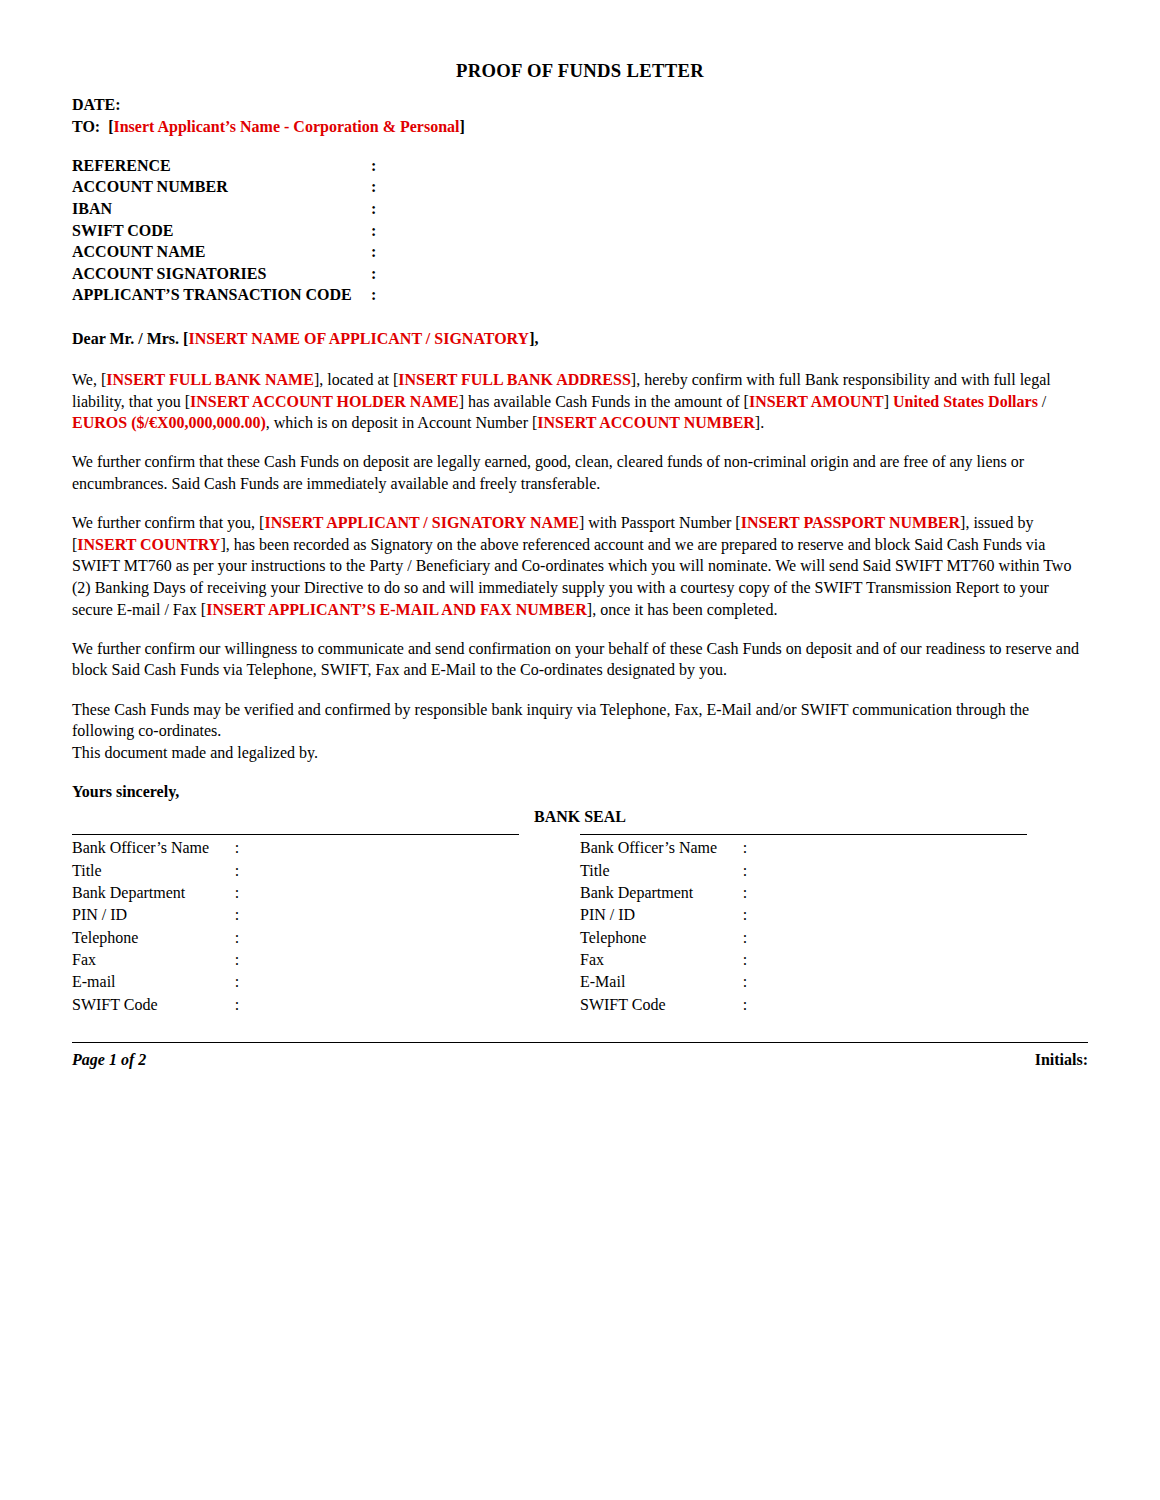PROOF OF FUNDS LETTER
DATE:
TO: [Insert Applicant’s Name - Corporation & Personal]
| REFERENCE | : |
| ACCOUNT NUMBER | : |
| IBAN | : |
| SWIFT CODE | : |
| ACCOUNT NAME | : |
| ACCOUNT SIGNATORIES | : |
| APPLICANT’S TRANSACTION CODE | : |
Dear Mr. / Mrs. [INSERT NAME OF APPLICANT / SIGNATORY],
We, [INSERT FULL BANK NAME], located at [INSERT FULL BANK ADDRESS], hereby confirm with full Bank responsibility and with full legal liability, that you [INSERT ACCOUNT HOLDER NAME] has available Cash Funds in the amount of [INSERT AMOUNT] United States Dollars / EUROS ($/€X00,000,000.00), which is on deposit in Account Number [INSERT ACCOUNT NUMBER].
We further confirm that these Cash Funds on deposit are legally earned, good, clean, cleared funds of non-criminal origin and are free of any liens or encumbrances. Said Cash Funds are immediately available and freely transferable.
We further confirm that you, [INSERT APPLICANT / SIGNATORY NAME] with Passport Number [INSERT PASSPORT NUMBER], issued by [INSERT COUNTRY], has been recorded as Signatory on the above referenced account and we are prepared to reserve and block Said Cash Funds via SWIFT MT760 as per your instructions to the Party / Beneficiary and Co-ordinates which you will nominate. We will send Said SWIFT MT760 within Two (2) Banking Days of receiving your Directive to do so and will immediately supply you with a courtesy copy of the SWIFT Transmission Report to your secure E-mail / Fax [INSERT APPLICANT’S E-MAIL AND FAX NUMBER], once it has been completed.
We further confirm our willingness to communicate and send confirmation on your behalf of these Cash Funds on deposit and of our readiness to reserve and block Said Cash Funds via Telephone, SWIFT, Fax and E-Mail to the Co-ordinates designated by you.
These Cash Funds may be verified and confirmed by responsible bank inquiry via Telephone, Fax, E-Mail and/or SWIFT communication through the following co-ordinates.
This document made and legalized by.
Yours sincerely,
BANK SEAL
| / Bank Officer’s Name / : / / Title / : / / Bank Department / : / / PIN / ID / : / / Telephone / : / / Fax / : / / E-mail / : / / SWIFT Code / : / | / Bank Officer’s Name / : / / Title / : / / Bank Department / : / / PIN / ID / : / / Telephone / : / / Fax / : / / E-Mail / : / / SWIFT Code / : / |
Page 1 of 2 Initials: